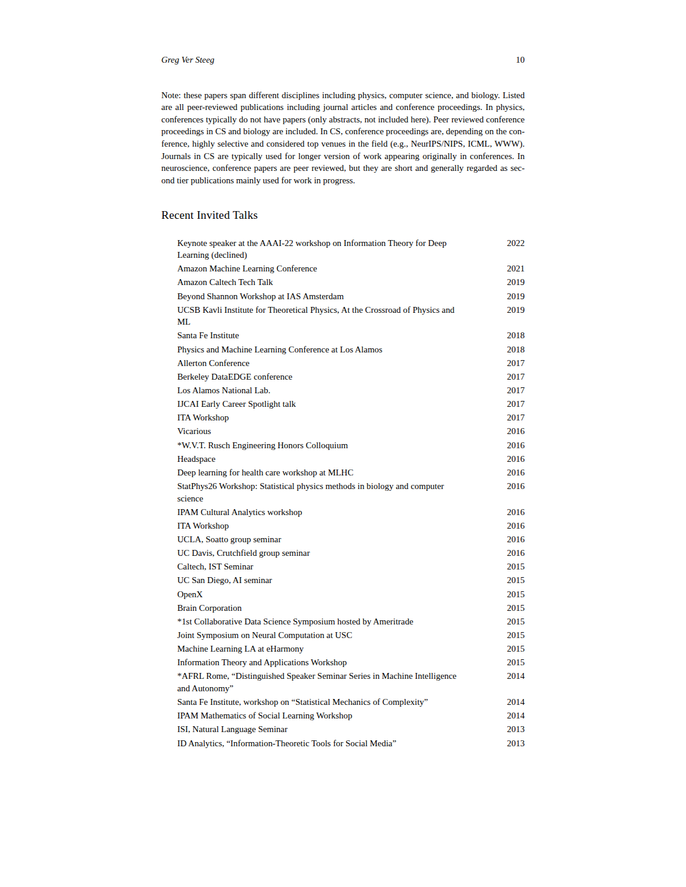Greg Ver Steeg 10
Note: these papers span different disciplines including physics, computer science, and biology. Listed are all peer-reviewed publications including journal articles and conference proceedings. In physics, conferences typically do not have papers (only abstracts, not included here). Peer reviewed conference proceedings in CS and biology are included. In CS, conference proceedings are, depending on the conference, highly selective and considered top venues in the field (e.g., NeurIPS/NIPS, ICML, WWW). Journals in CS are typically used for longer version of work appearing originally in conferences. In neuroscience, conference papers are peer reviewed, but they are short and generally regarded as second tier publications mainly used for work in progress.
Recent Invited Talks
| Keynote speaker at the AAAI-22 workshop on Information Theory for Deep Learning (declined) | 2022 |
| Amazon Machine Learning Conference | 2021 |
| Amazon Caltech Tech Talk | 2019 |
| Beyond Shannon Workshop at IAS Amsterdam | 2019 |
| UCSB Kavli Institute for Theoretical Physics, At the Crossroad of Physics and ML | 2019 |
| Santa Fe Institute | 2018 |
| Physics and Machine Learning Conference at Los Alamos | 2018 |
| Allerton Conference | 2017 |
| Berkeley DataEDGE conference | 2017 |
| Los Alamos National Lab. | 2017 |
| IJCAI Early Career Spotlight talk | 2017 |
| ITA Workshop | 2017 |
| Vicarious | 2016 |
| *W.V.T. Rusch Engineering Honors Colloquium | 2016 |
| Headspace | 2016 |
| Deep learning for health care workshop at MLHC | 2016 |
| StatPhys26 Workshop: Statistical physics methods in biology and computer science | 2016 |
| IPAM Cultural Analytics workshop | 2016 |
| ITA Workshop | 2016 |
| UCLA, Soatto group seminar | 2016 |
| UC Davis, Crutchfield group seminar | 2016 |
| Caltech, IST Seminar | 2015 |
| UC San Diego, AI seminar | 2015 |
| OpenX | 2015 |
| Brain Corporation | 2015 |
| *1st Collaborative Data Science Symposium hosted by Ameritrade | 2015 |
| Joint Symposium on Neural Computation at USC | 2015 |
| Machine Learning LA at eHarmony | 2015 |
| Information Theory and Applications Workshop | 2015 |
| *AFRL Rome, “Distinguished Speaker Seminar Series in Machine Intelligence and Autonomy” | 2014 |
| Santa Fe Institute, workshop on “Statistical Mechanics of Complexity” | 2014 |
| IPAM Mathematics of Social Learning Workshop | 2014 |
| ISI, Natural Language Seminar | 2013 |
| ID Analytics, “Information-Theoretic Tools for Social Media” | 2013 |